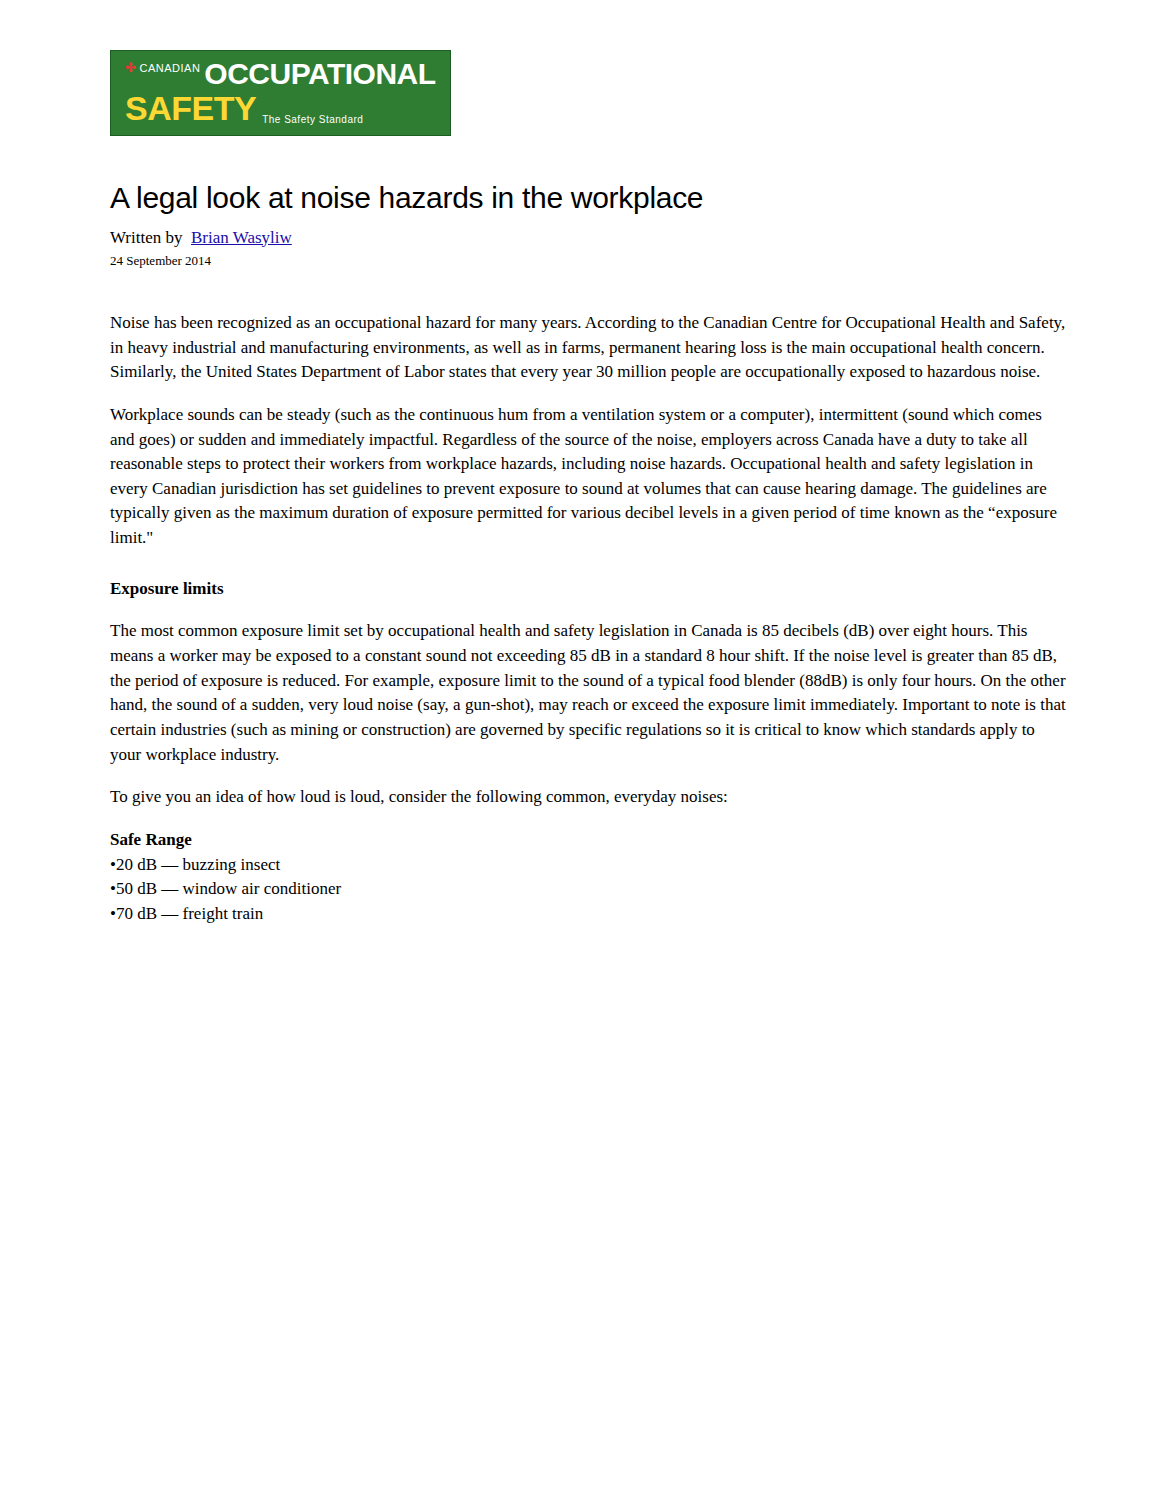CANADIAN OCCUPATIONAL SAFETY The Safety Standard
A legal look at noise hazards in the workplace
Written by Brian Wasyliw
24 September 2014
Noise has been recognized as an occupational hazard for many years. According to the Canadian Centre for Occupational Health and Safety, in heavy industrial and manufacturing environments, as well as in farms, permanent hearing loss is the main occupational health concern. Similarly, the United States Department of Labor states that every year 30 million people are occupationally exposed to hazardous noise.
Workplace sounds can be steady (such as the continuous hum from a ventilation system or a computer), intermittent (sound which comes and goes) or sudden and immediately impactful. Regardless of the source of the noise, employers across Canada have a duty to take all reasonable steps to protect their workers from workplace hazards, including noise hazards. Occupational health and safety legislation in every Canadian jurisdiction has set guidelines to prevent exposure to sound at volumes that can cause hearing damage. The guidelines are typically given as the maximum duration of exposure permitted for various decibel levels in a given period of time known as the “exposure limit."
Exposure limits
The most common exposure limit set by occupational health and safety legislation in Canada is 85 decibels (dB) over eight hours. This means a worker may be exposed to a constant sound not exceeding 85 dB in a standard 8 hour shift. If the noise level is greater than 85 dB, the period of exposure is reduced. For example, exposure limit to the sound of a typical food blender (88dB) is only four hours. On the other hand, the sound of a sudden, very loud noise (say, a gun-shot), may reach or exceed the exposure limit immediately. Important to note is that certain industries (such as mining or construction) are governed by specific regulations so it is critical to know which standards apply to your workplace industry.
To give you an idea of how loud is loud, consider the following common, everyday noises:
Safe Range
•20 dB — buzzing insect
•50 dB — window air conditioner
•70 dB — freight train